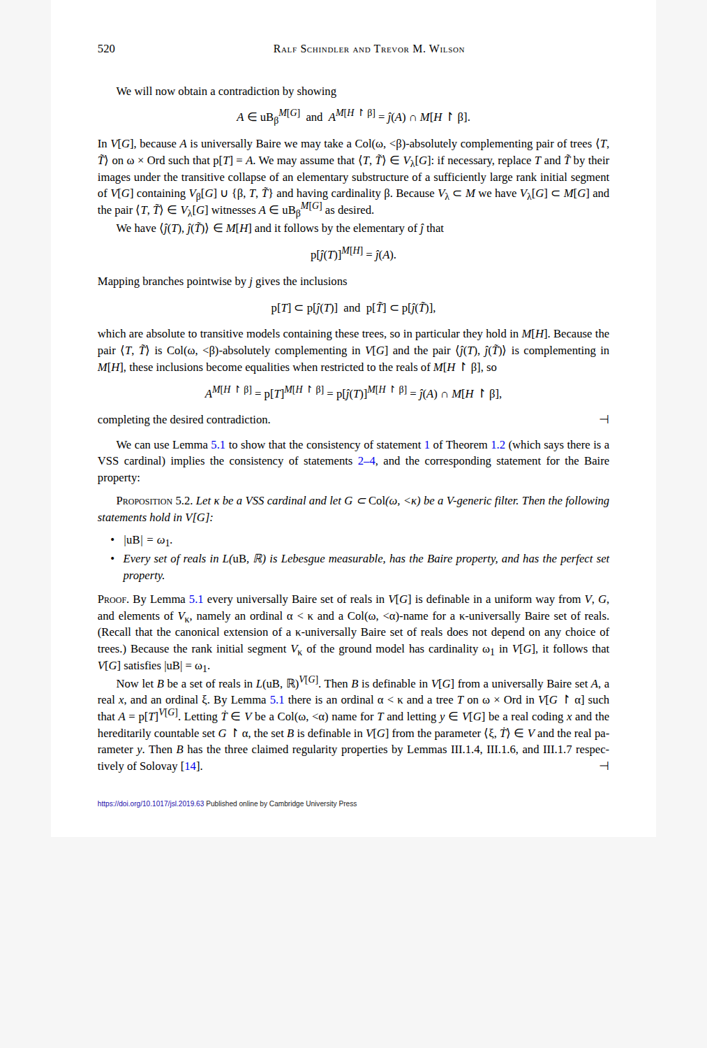520 Ralf Schindler and Trevor M. Wilson
We will now obtain a contradiction by showing
A ∈ uBβM[G] and AM[H ↾ β] = ĵ(A) ∩ M[H ↾ β].
In V[G], because A is universally Baire we may take a Col(ω, <β)-absolutely complementing pair of trees ⟨T, T̃⟩ on ω × Ord such that p[T] = A. We may assume that ⟨T, T̃⟩ ∈ Vλ[G]: if necessary, replace T and T̃ by their images under the transitive collapse of an elementary substructure of a sufficiently large rank initial segment of V[G] containing Vβ[G] ∪ {β, T, T̃} and having cardinality β. Because Vλ ⊂ M we have Vλ[G] ⊂ M[G] and the pair ⟨T, T̃⟩ ∈ Vλ[G] witnesses A ∈ uBβM[G] as desired.
We have ⟨ĵ(T), ĵ(T̃)⟩ ∈ M[H] and it follows by the elementary of ĵ that
p[ĵ(T)]M[H] = ĵ(A).
Mapping branches pointwise by j gives the inclusions
p[T] ⊂ p[ĵ(T)] and p[T̃] ⊂ p[ĵ(T̃)],
which are absolute to transitive models containing these trees, so in particular they hold in M[H]. Because the pair ⟨T, T̃⟩ is Col(ω, <β)-absolutely complementing in V[G] and the pair ⟨ĵ(T), ĵ(T̃)⟩ is complementing in M[H], these inclusions become equalities when restricted to the reals of M[H ↾ β], so
AM[H ↾ β] = p[T]M[H ↾ β] = p[ĵ(T)]M[H ↾ β] = ĵ(A) ∩ M[H ↾ β],
completing the desired contradiction. ⊣
We can use Lemma 5.1 to show that the consistency of statement 1 of Theorem 1.2 (which says there is a VSS cardinal) implies the consistency of statements 2–4, and the corresponding statement for the Baire property:
Proposition 5.2. Let κ be a VSS cardinal and let G ⊂ Col(ω, <κ) be a V-generic filter. Then the following statements hold in V[G]:
|uB| = ω1.
Every set of reals in L(uB, ℝ) is Lebesgue measurable, has the Baire property, and has the perfect set property.
Proof. By Lemma 5.1 every universally Baire set of reals in V[G] is definable in a uniform way from V, G, and elements of Vκ, namely an ordinal α < κ and a Col(ω, <α)-name for a κ-universally Baire set of reals. (Recall that the canonical extension of a κ-universally Baire set of reals does not depend on any choice of trees.) Because the rank initial segment Vκ of the ground model has cardinality ω1 in V[G], it follows that V[G] satisfies |uB| = ω1.
Now let B be a set of reals in L(uB, ℝ)V[G]. Then B is definable in V[G] from a universally Baire set A, a real x, and an ordinal ξ. By Lemma 5.1 there is an ordinal α < κ and a tree T on ω × Ord in V[G ↾ α] such that A = p[T]V[G]. Letting Ṫ ∈ V be a Col(ω, <α) name for T and letting y ∈ V[G] be a real coding x and the hereditarily countable set G ↾ α, the set B is definable in V[G] from the parameter ⟨ξ, Ṫ⟩ ∈ V and the real parameter y. Then B has the three claimed regularity properties by Lemmas III.1.4, III.1.6, and III.1.7 respectively of Solovay [14]. ⊣
https://doi.org/10.1017/jsl.2019.63 Published online by Cambridge University Press